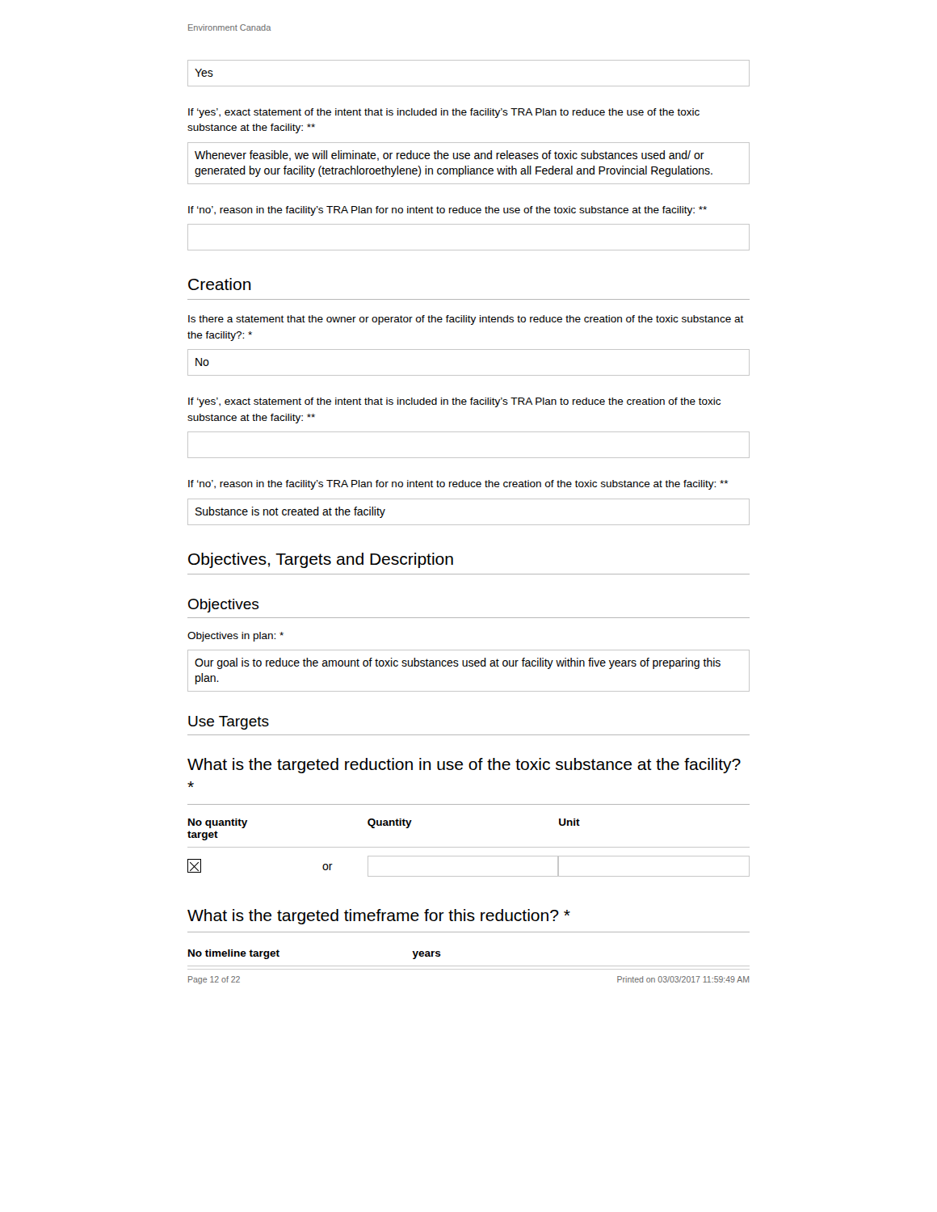Environment Canada
Yes
If ‘yes’, exact statement of the intent that is included in the facility’s TRA Plan to reduce the use of the toxic substance at the facility: **
Whenever feasible, we will eliminate, or reduce the use and releases of toxic substances used and/ or generated by our facility (tetrachloroethylene) in compliance with all Federal and Provincial Regulations.
If ‘no’, reason in the facility’s TRA Plan for no intent to reduce the use of the toxic substance at the facility: **
Creation
Is there a statement that the owner or operator of the facility intends to reduce the creation of the toxic substance at the facility?: *
No
If ‘yes’, exact statement of the intent that is included in the facility’s TRA Plan to reduce the creation of the toxic substance at the facility: **
If ‘no’, reason in the facility’s TRA Plan for no intent to reduce the creation of the toxic substance at the facility: **
Substance is not created at the facility
Objectives, Targets and Description
Objectives
Objectives in plan: *
Our goal is to reduce the amount of toxic substances used at our facility within five years of preparing this plan.
Use Targets
What is the targeted reduction in use of the toxic substance at the facility? *
| No quantity target | | Quantity | Unit |
| --- | --- | --- | --- |
| | or | | |
What is the targeted timeframe for this reduction? *
| No timeline target | years |
| --- | --- |
Page 12 of 22 Printed on 03/03/2017 11:59:49 AM